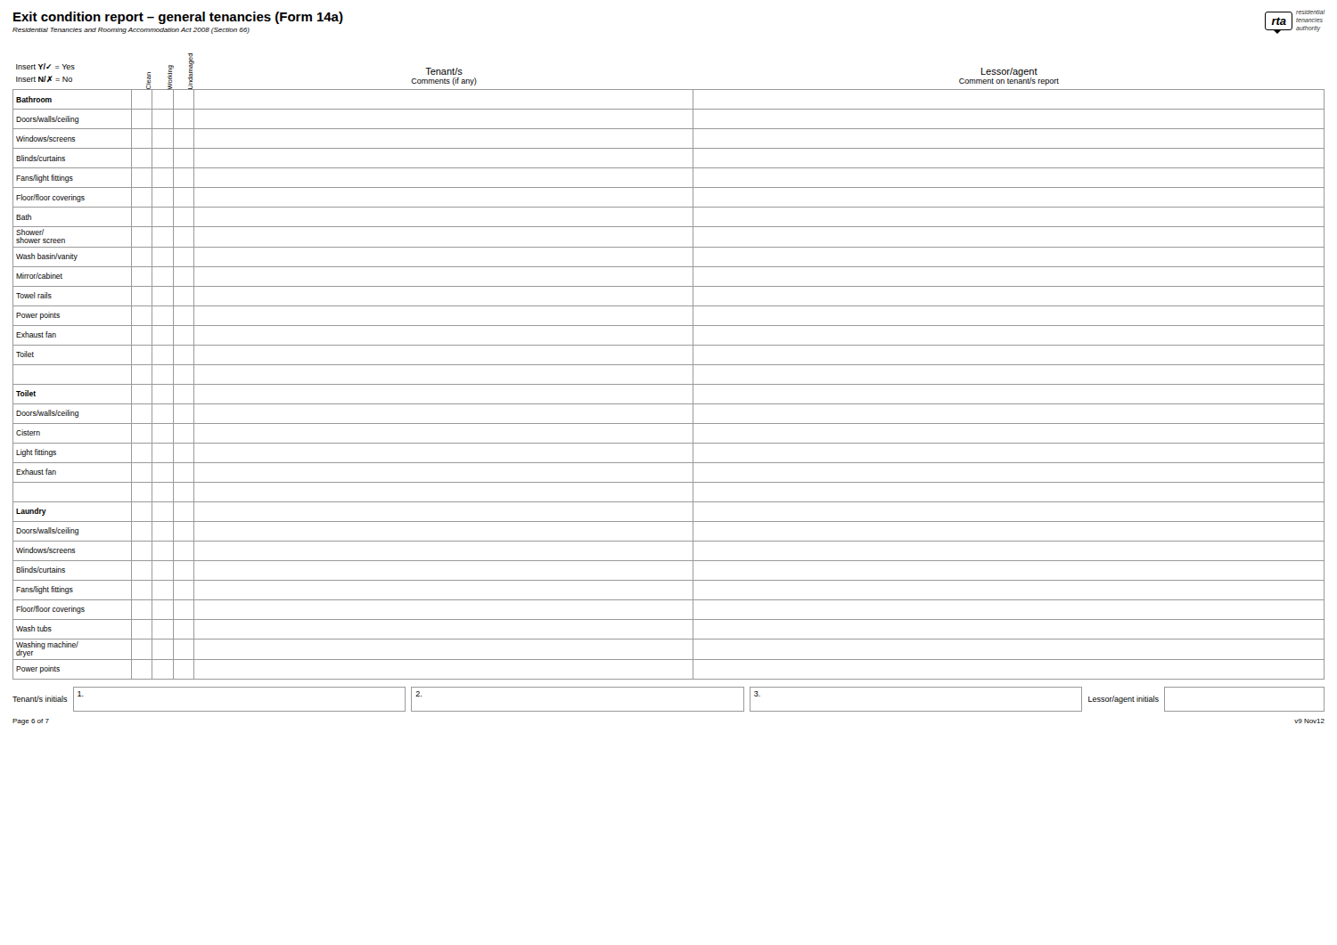Exit condition report – general tenancies (Form 14a)
Residential Tenancies and Rooming Accommodation Act 2008 (Section 66)
rta
residential
tenancies
authority
| Insert Y/✓ = Yes Insert N/✗ = No | Clean | Working | Undamaged | Tenant/s Comments (if any) | Lessor/agent Comment on tenant/s report |
| --- | --- | --- | --- | --- | --- |
| Bathroom | | | | | |
| Doors/walls/ceiling | | | | | |
| Windows/screens | | | | | |
| Blinds/curtains | | | | | |
| Fans/light fittings | | | | | |
| Floor/floor coverings | | | | | |
| Bath | | | | | |
| Shower/ shower screen | | | | | |
| Wash basin/vanity | | | | | |
| Mirror/cabinet | | | | | |
| Towel rails | | | | | |
| Power points | | | | | |
| Exhaust fan | | | | | |
| Toilet | | | | | |
| Toilet | | | | | |
| Doors/walls/ceiling | | | | | |
| Cistern | | | | | |
| Light fittings | | | | | |
| Exhaust fan | | | | | |
| Laundry | | | | | |
| Doors/walls/ceiling | | | | | |
| Windows/screens | | | | | |
| Blinds/curtains | | | | | |
| Fans/light fittings | | | | | |
| Floor/floor coverings | | | | | |
| Wash tubs | | | | | |
| Washing machine/ dryer | | | | | |
| Power points | | | | | |
Tenant/s initials
1.
2.
3.
Lessor/agent initials
Page 6 of 7 v9 Nov12